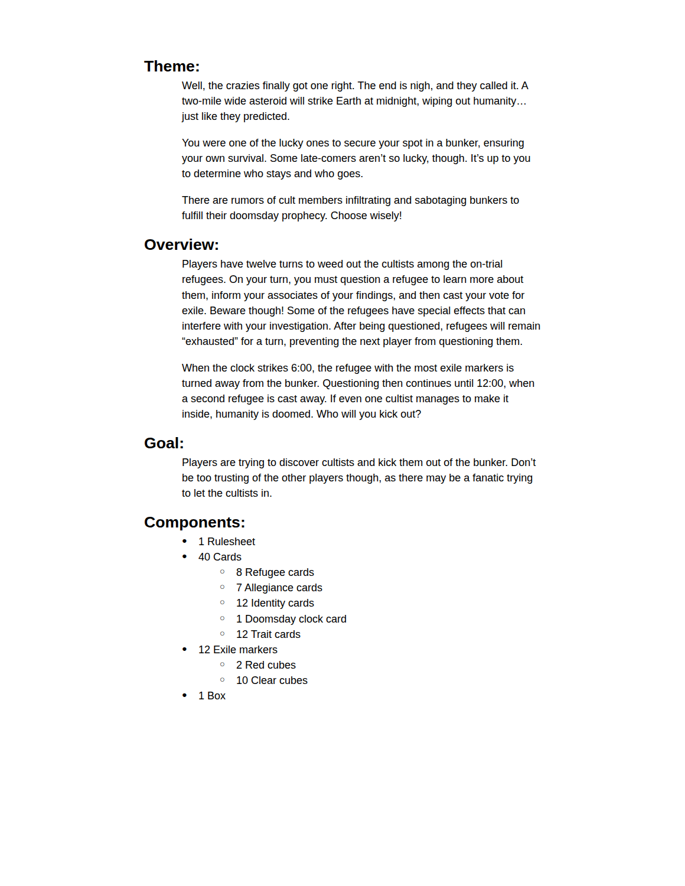Theme:
Well, the crazies finally got one right. The end is nigh, and they called it. A two-mile wide asteroid will strike Earth at midnight, wiping out humanity… just like they predicted.
You were one of the lucky ones to secure your spot in a bunker, ensuring your own survival. Some late-comers aren’t so lucky, though. It’s up to you to determine who stays and who goes.
There are rumors of cult members infiltrating and sabotaging bunkers to fulfill their doomsday prophecy. Choose wisely!
Overview:
Players have twelve turns to weed out the cultists among the on-trial refugees. On your turn, you must question a refugee to learn more about them, inform your associates of your findings, and then cast your vote for exile. Beware though! Some of the refugees have special effects that can interfere with your investigation. After being questioned, refugees will remain “exhausted” for a turn, preventing the next player from questioning them.
When the clock strikes 6:00, the refugee with the most exile markers is turned away from the bunker. Questioning then continues until 12:00, when a second refugee is cast away. If even one cultist manages to make it inside, humanity is doomed. Who will you kick out?
Goal:
Players are trying to discover cultists and kick them out of the bunker. Don’t be too trusting of the other players though, as there may be a fanatic trying to let the cultists in.
Components:
1 Rulesheet
40 Cards
8 Refugee cards
7 Allegiance cards
12 Identity cards
1 Doomsday clock card
12 Trait cards
12 Exile markers
2 Red cubes
10 Clear cubes
1 Box